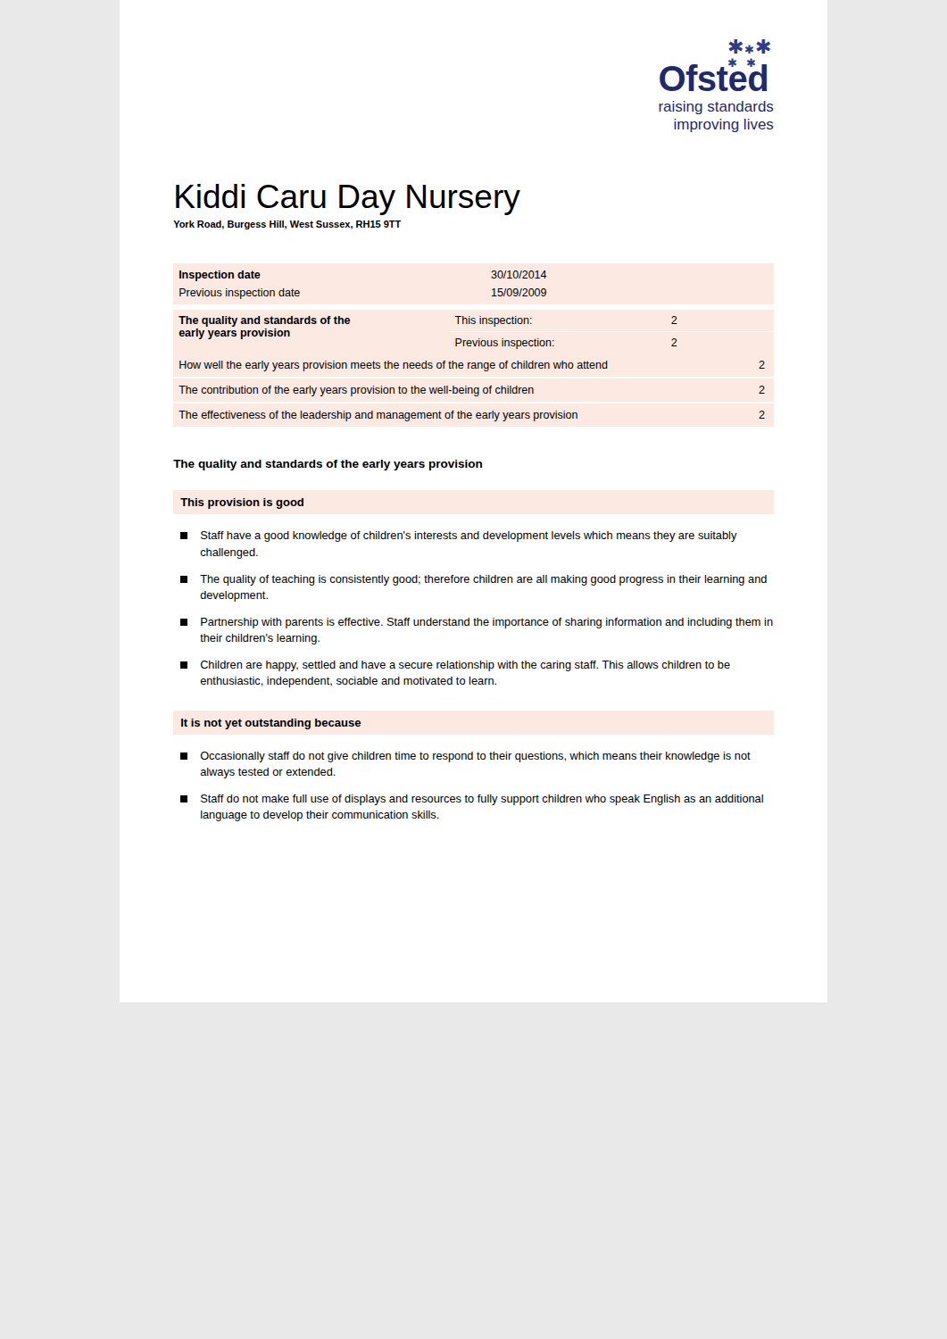✱✱✱
✱ ✱
Ofsted
raising standards
improving lives
Kiddi Caru Day Nursery
York Road, Burgess Hill, West Sussex, RH15 9TT
| Inspection date | 30/10/2014 |
| Previous inspection date | 15/09/2009 |
| The quality and standards of the early years provision | This inspection: | 2 | |
| Previous inspection: | 2 | |
| How well the early years provision meets the needs of the range of children who attend | 2 |
| The contribution of the early years provision to the well-being of children | 2 |
| The effectiveness of the leadership and management of the early years provision | 2 |
The quality and standards of the early years provision
This provision is good
Staff have a good knowledge of children's interests and development levels which means they are suitably challenged.
The quality of teaching is consistently good; therefore children are all making good progress in their learning and development.
Partnership with parents is effective. Staff understand the importance of sharing information and including them in their children's learning.
Children are happy, settled and have a secure relationship with the caring staff. This allows children to be enthusiastic, independent, sociable and motivated to learn.
It is not yet outstanding because
Occasionally staff do not give children time to respond to their questions, which means their knowledge is not always tested or extended.
Staff do not make full use of displays and resources to fully support children who speak English as an additional language to develop their communication skills.